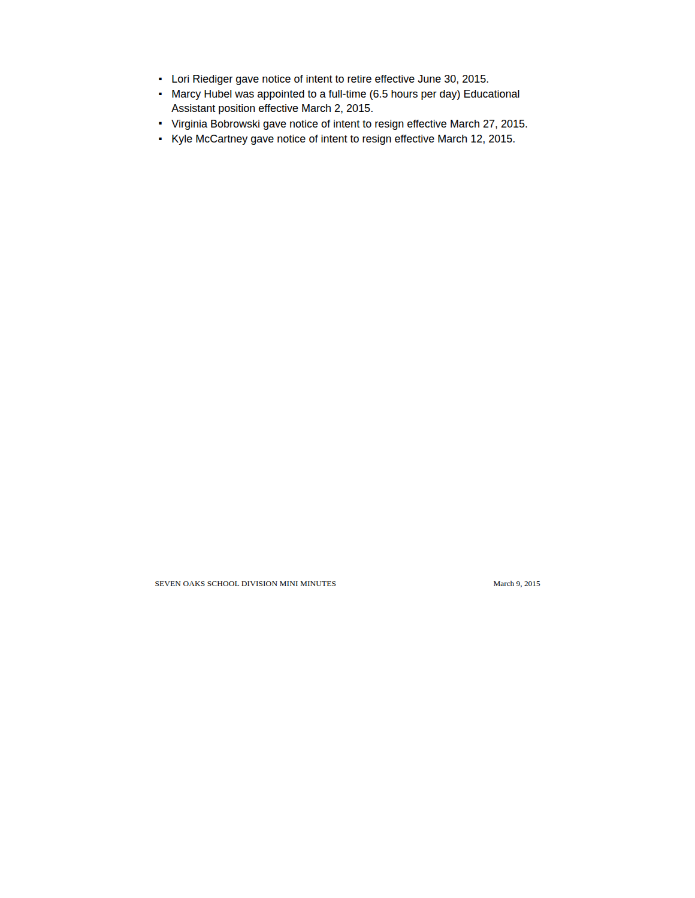Lori Riediger gave notice of intent to retire effective June 30, 2015.
Marcy Hubel was appointed to a full-time (6.5 hours per day) Educational Assistant position effective March 2, 2015.
Virginia Bobrowski gave notice of intent to resign effective March 27, 2015.
Kyle McCartney gave notice of intent to resign effective March 12, 2015.
SEVEN OAKS SCHOOL DIVISION MINI MINUTES March 9, 2015